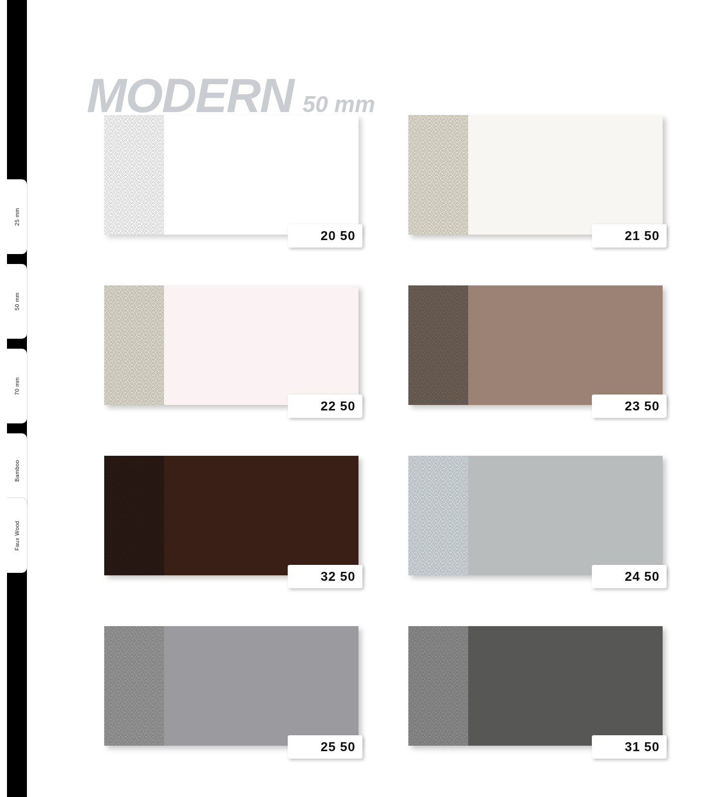25 mm
50 mm
70 mm
Bamboo
Faux Wood
MODERN50 mm
20 50
21 50
22 50
23 50
32 50
24 50
25 50
31 50